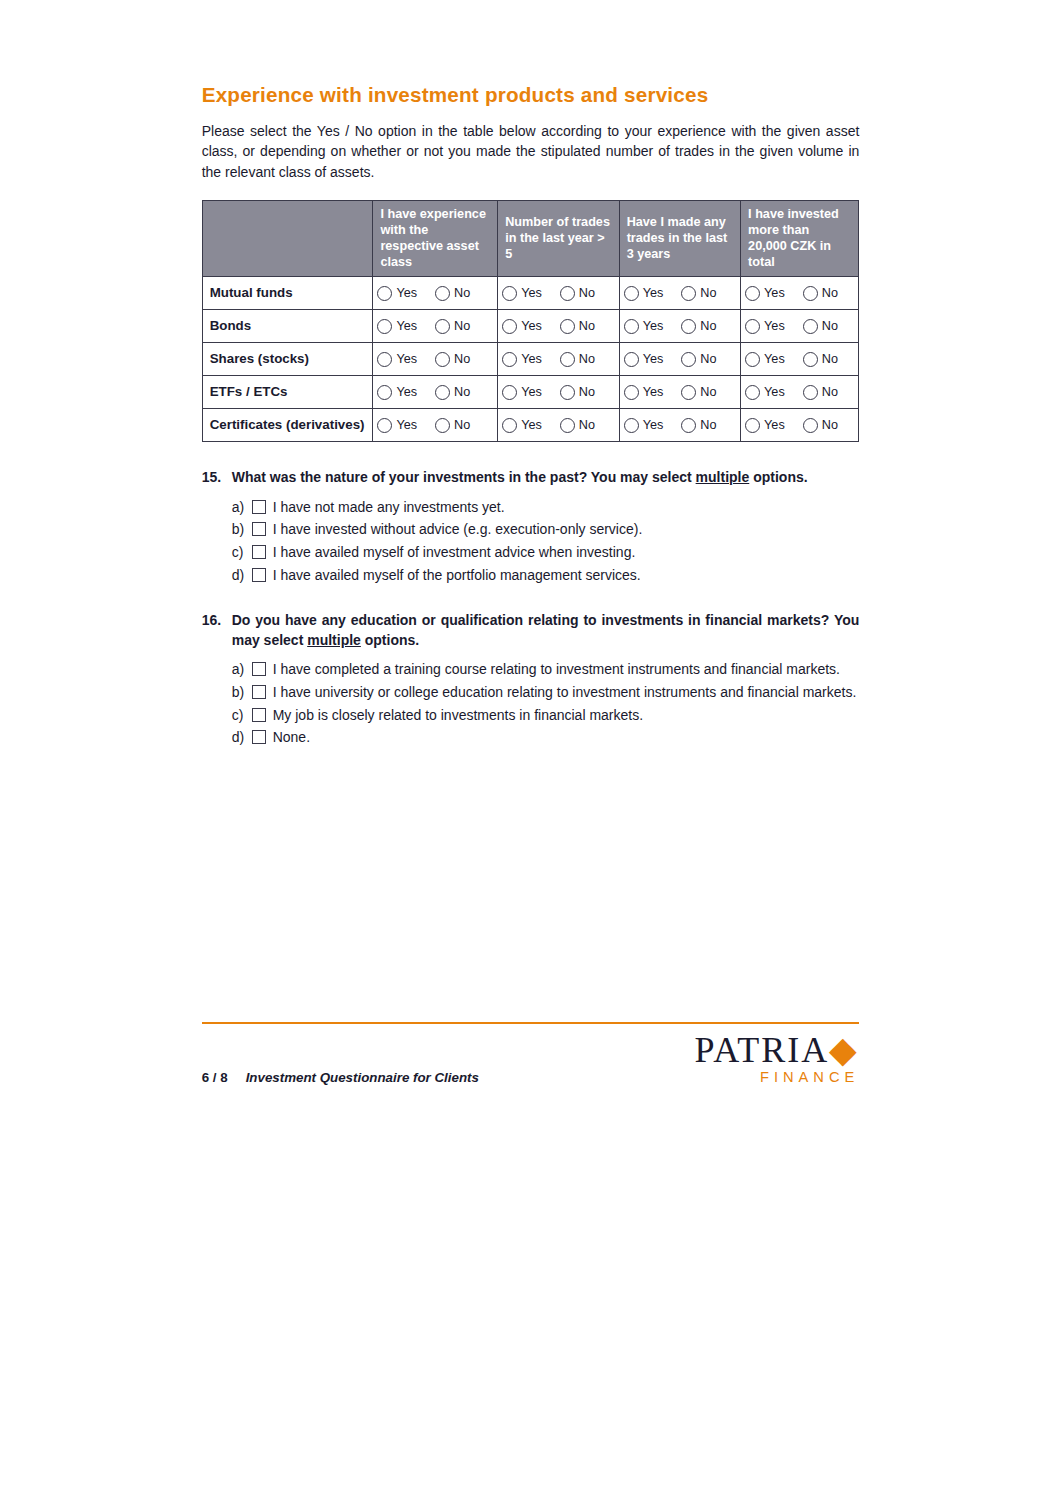Experience with investment products and services
Please select the Yes / No option in the table below according to your experience with the given asset class, or depending on whether or not you made the stipulated number of trades in the given volume in the relevant class of assets.
| | I have experience with the respective asset class | Number of trades in the last year > 5 | Have I made any trades in the last 3 years | I have invested more than 20,000 CZK in total |
| --- | --- | --- | --- | --- |
| Mutual funds | Yes No | Yes No | Yes No | Yes No |
| Bonds | Yes No | Yes No | Yes No | Yes No |
| Shares (stocks) | Yes No | Yes No | Yes No | Yes No |
| ETFs / ETCs | Yes No | Yes No | Yes No | Yes No |
| Certificates (derivatives) | Yes No | Yes No | Yes No | Yes No |
What was the nature of your investments in the past? You may select multiple options.
a) I have not made any investments yet.
b) I have invested without advice (e.g. execution-only service).
c) I have availed myself of investment advice when investing.
d) I have availed myself of the portfolio management services.
Do you have any education or qualification relating to investments in financial markets? You may select multiple options.
a) I have completed a training course relating to investment instruments and financial markets.
b) I have university or college education relating to investment instruments and financial markets.
c) My job is closely related to investments in financial markets.
d) None.
6 / 8 Investment Questionnaire for Clients
PATRIA◆
FINANCE